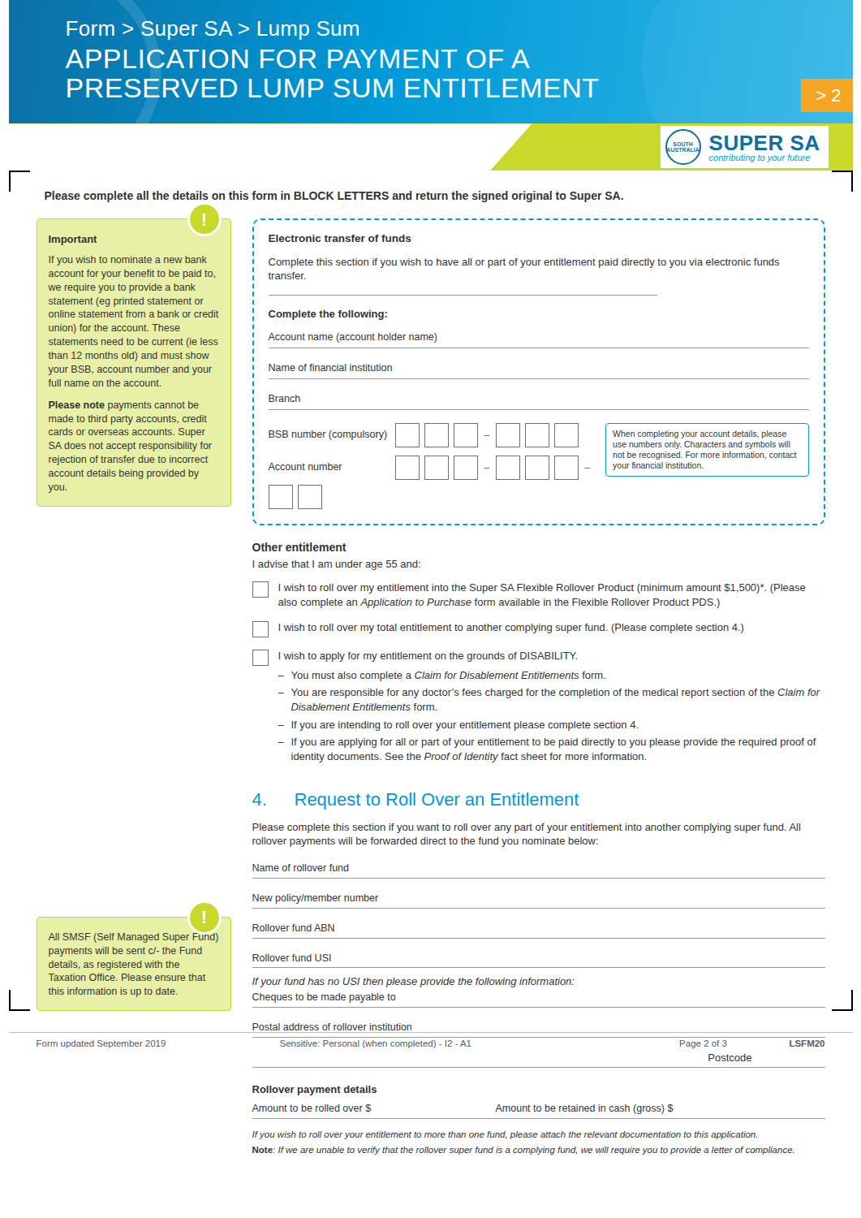Form > Super SA > Lump Sum
Application for payment of a
preserved lump sum entitlement
> 2
SOUTH
AUSTRALIA
SUPER SA
contributing to your future
Please complete all the details on this form in BLOCK LETTERS and return the signed original to Super SA.
!
Important
If you wish to nominate a new bank account for your benefit to be paid to, we require you to provide a bank statement (eg printed statement or online statement from a bank or credit union) for the account. These statements need to be current (ie less than 12 months old) and must show your BSB, account number and your full name on the account.
Please note payments cannot be made to third party accounts, credit cards or overseas accounts. Super SA does not accept responsibility for rejection of transfer due to incorrect account details being provided by you.
Electronic transfer of funds
Complete this section if you wish to have all or part of your entitlement paid directly to you via electronic funds transfer.
Complete the following:
Account name (account holder name)
Name of financial institution
Branch
BSB number (compulsory)
–
Account number
–
–
When completing your account details, please use numbers only. Characters and symbols will not be recognised. For more information, contact your financial institution.
Other entitlement
I advise that I am under age 55 and:
I wish to roll over my entitlement into the Super SA Flexible Rollover Product (minimum amount $1,500)*. (Please also complete an Application to Purchase form available in the Flexible Rollover Product PDS.)
I wish to roll over my total entitlement to another complying super fund. (Please complete section 4.)
I wish to apply for my entitlement on the grounds of DISABILITY.
You must also complete a Claim for Disablement Entitlements form.
You are responsible for any doctor’s fees charged for the completion of the medical report section of the Claim for Disablement Entitlements form.
If you are intending to roll over your entitlement please complete section 4.
If you are applying for all or part of your entitlement to be paid directly to you please provide the required proof of identity documents. See the Proof of Identity fact sheet for more information.
4. Request to Roll Over an Entitlement
Please complete this section if you want to roll over any part of your entitlement into another complying super fund. All rollover payments will be forwarded direct to the fund you nominate below:
Name of rollover fund
New policy/member number
Rollover fund ABN
Rollover fund USI
If your fund has no USI then please provide the following information:
Cheques to be made payable to
Postal address of rollover institution
Postcode
Rollover payment details
Amount to be rolled over $
Amount to be retained in cash (gross) $
If you wish to roll over your entitlement to more than one fund, please attach the relevant documentation to this application.
Note: If we are unable to verify that the rollover super fund is a complying fund, we will require you to provide a letter of compliance.
!
All SMSF (Self Managed Super Fund) payments will be sent c/- the Fund details, as registered with the Taxation Office. Please ensure that this information is up to date.
Form updated September 2019
Sensitive: Personal (when completed) - I2 - A1
Page 2 of 3
LSFM20